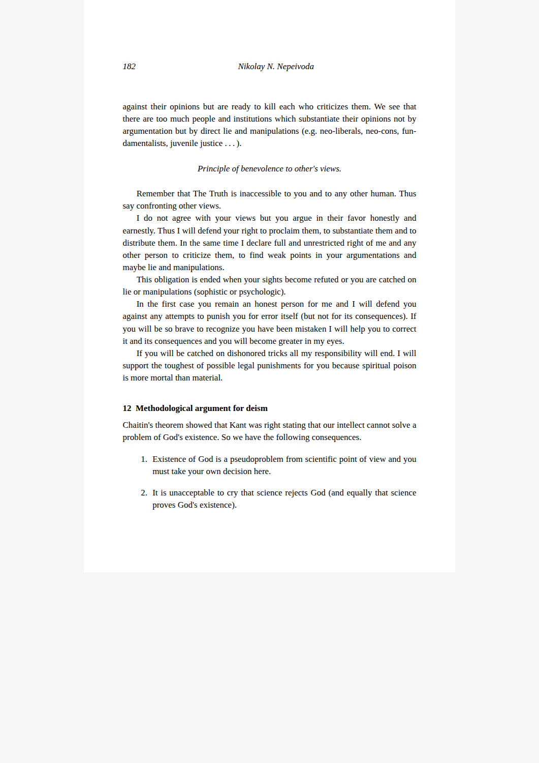182 Nikolay N. Nepeivoda
against their opinions but are ready to kill each who criticizes them. We see that there are too much people and institutions which substantiate their opinions not by argumentation but by direct lie and manipulations (e.g. neo-liberals, neo-cons, fundamentalists, juvenile justice . . . ).
Principle of benevolence to other's views.
Remember that The Truth is inaccessible to you and to any other human. Thus say confronting other views.
I do not agree with your views but you argue in their favor honestly and earnestly. Thus I will defend your right to proclaim them, to substantiate them and to distribute them. In the same time I declare full and unrestricted right of me and any other person to criticize them, to find weak points in your argumentations and maybe lie and manipulations.
This obligation is ended when your sights become refuted or you are catched on lie or manipulations (sophistic or psychologic).
In the first case you remain an honest person for me and I will defend you against any attempts to punish you for error itself (but not for its consequences). If you will be so brave to recognize you have been mistaken I will help you to correct it and its consequences and you will become greater in my eyes.
If you will be catched on dishonored tricks all my responsibility will end. I will support the toughest of possible legal punishments for you because spiritual poison is more mortal than material.
12 Methodological argument for deism
Chaitin's theorem showed that Kant was right stating that our intellect cannot solve a problem of God's existence. So we have the following consequences.
Existence of God is a pseudoproblem from scientific point of view and you must take your own decision here.
It is unacceptable to cry that science rejects God (and equally that science proves God's existence).